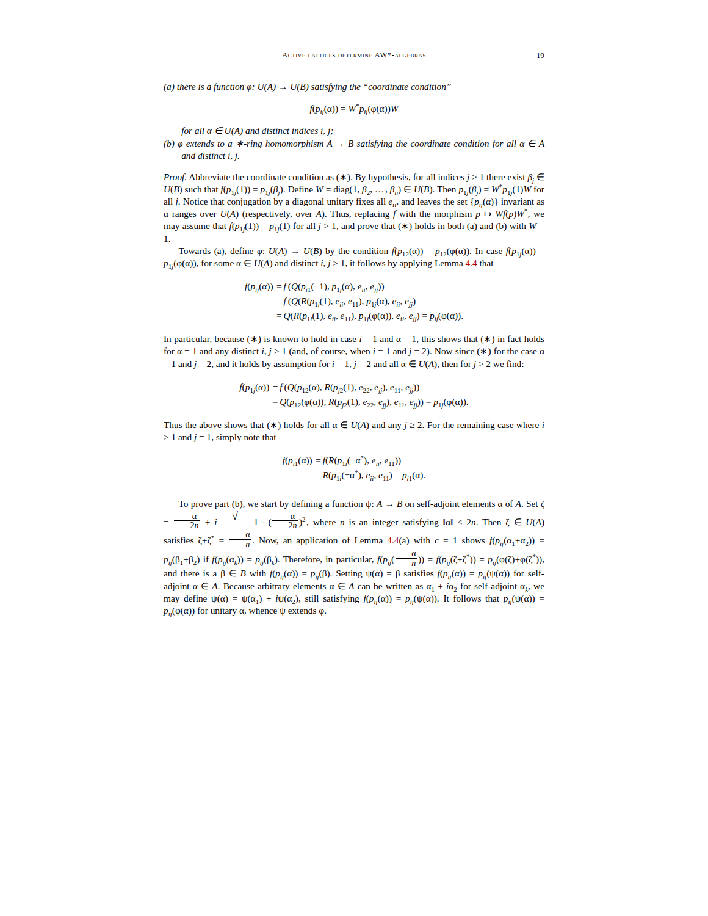Active lattices determine AW*-algebras 19
(a) there is a function φ: U(A) → U(B) satisfying the “coordinate condition”
f(pij(α)) = W*pij(φ(α))W
for all α ∈ U(A) and distinct indices i, j;
(b) φ extends to a ∗-ring homomorphism A → B satisfying the coordinate condition for all α ∈ A and distinct i, j.
Proof. Abbreviate the coordinate condition as (∗). By hypothesis, for all indices j > 1 there exist βj ∈ U(B) such that f(p1j(1)) = p1j(βj). Define W = diag(1, β2, …, βn) ∈ U(B). Then p1j(βj) = W*p1j(1)W for all j. Notice that conjugation by a diagonal unitary fixes all eii, and leaves the set {pij(α)} invariant as α ranges over U(A) (respectively, over A). Thus, replacing f with the morphism p ↦ Wf(p)W*, we may assume that f(p1j(1)) = p1j(1) for all j > 1, and prove that (∗) holds in both (a) and (b) with W = 1.
Towards (a), define φ: U(A) → U(B) by the condition f(p12(α)) = p12(φ(α)). In case f(p1j(α)) = p1j(φ(α)), for some α ∈ U(A) and distinct i, j > 1, it follows by applying Lemma 4.4 that
| f ( p ij (α)) | = | f ( Q ( p i 1 (−1), p 1 j (α), e ii , e jj )) |
| | = | f ( Q ( R ( p 1 i (1), e ii , e 11 ), p 1 j (α), e ii , e jj ) |
| | = | Q ( R ( p 1 i (1), e ii , e 11 ), p 1 j (φ(α)), e ii , e jj ) = p ij (φ(α)). |
In particular, because (∗) is known to hold in case i = 1 and α = 1, this shows that (∗) in fact holds for α = 1 and any distinct i, j > 1 (and, of course, when i = 1 and j = 2). Now since (∗) for the case α = 1 and j = 2, and it holds by assumption for i = 1, j = 2 and all α ∈ U(A), then for j > 2 we find:
| f ( p 1 j (α)) | = | f ( Q ( p 12 (α), R ( p j 2 (1), e 22 , e jj ), e 11 , e jj )) |
| | = | Q ( p 12 (φ(α)), R ( p j 2 (1), e 22 , e jj ), e 11 , e jj )) = p 1 j (φ(α)). |
Thus the above shows that (∗) holds for all α ∈ U(A) and any j ≥ 2. For the remaining case where i > 1 and j = 1, simply note that
| f ( p i 1 (α)) | = | f ( R ( p 1 i (−α * ), e ii , e 11 )) |
| | = | R ( p 1 i (−α * ), e ii , e 11 ) = p i 1 (α). |
To prove part (b), we start by defining a function ψ: A → B on self-adjoint elements α of A. Set ζ = α 2n + i 1 − (α 2n)2, where n is an integer satisfying ‖α‖ ≤ 2n. Then ζ ∈ U(A) satisfies ζ+ζ* = αn. Now, an application of Lemma 4.4(a) with c = 1 shows f(pij(α1+α2)) = pij(β1+β2) if f(pij(αk)) = pij(βk). Therefore, in particular, f(pij(αn)) = f(pij(ζ+ζ*)) = pij(φ(ζ)+φ(ζ*)), and there is a β ∈ B with f(pij(α)) = pij(β). Setting ψ(α) = β satisfies f(pij(α)) = pij(ψ(α)) for self-adjoint α ∈ A. Because arbitrary elements α ∈ A can be written as α1 + iα2 for self-adjoint αk, we may define ψ(α) = ψ(α1) + iψ(α2), still satisfying f(pij(α)) = pij(ψ(α)). It follows that pij(ψ(α)) = pij(φ(α)) for unitary α, whence ψ extends φ.